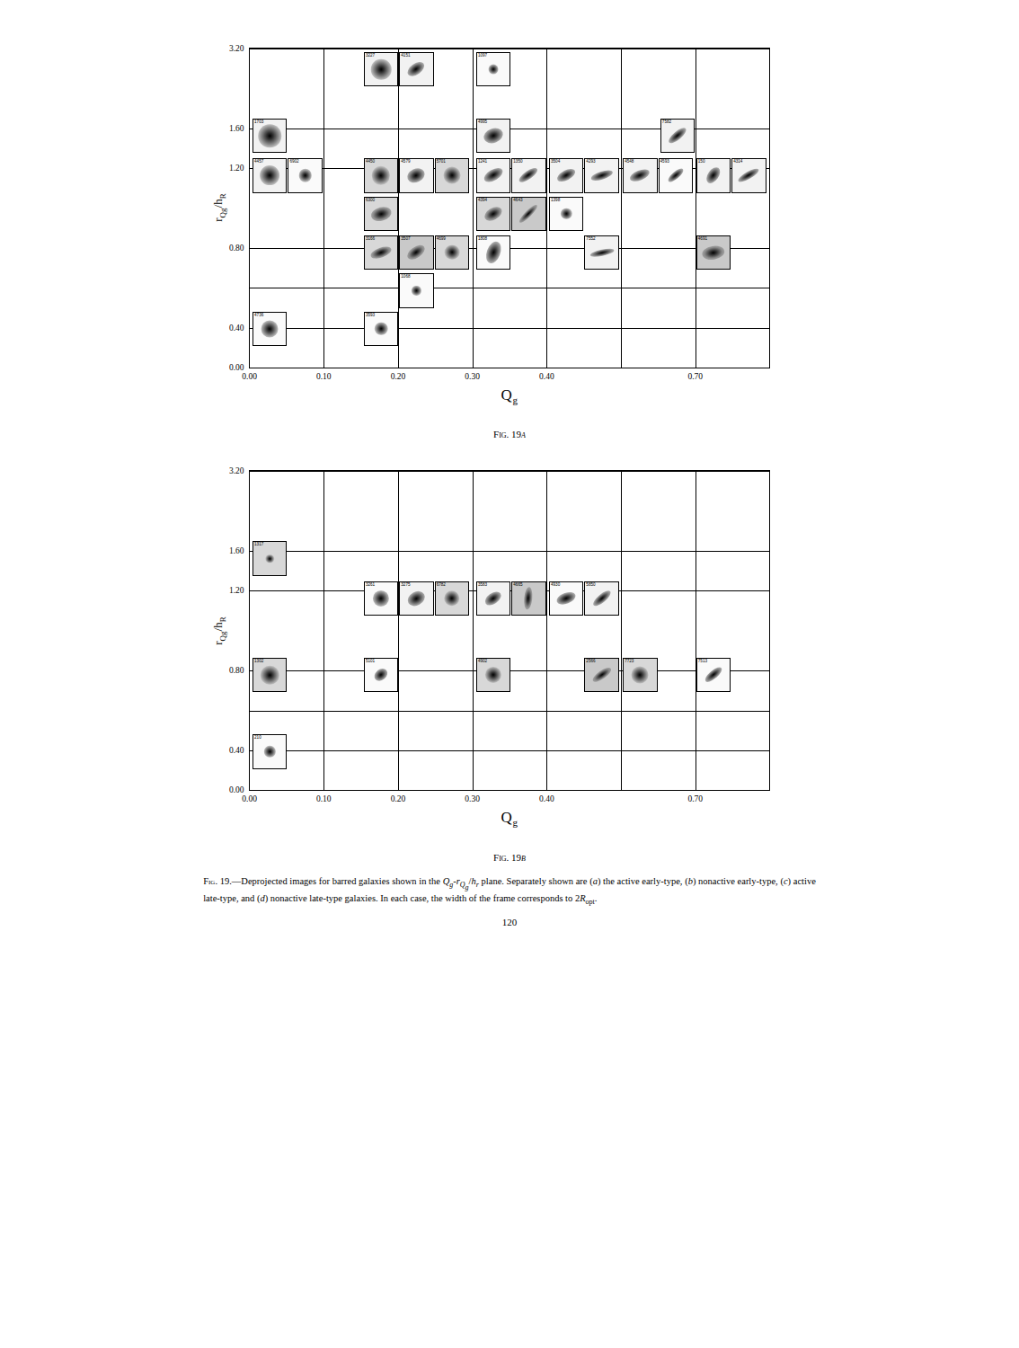3.20
1.60
1.20
0.80
0.40
0.00
0.00
0.10
0.20
0.30
0.40
0.70
rQg/hR
3227
4151
1097
1703
4995
7582
4457
6902
4450
4579
5701
1241
1350
3504
4293
4548
4593
150
4314
6300
4394
4643
1398
3166
3507
4699
1808
7552
4691
1068
4736
3593
Qg
Fig. 19a
3.20
1.60
1.20
0.80
0.40
0.00
0.00
0.10
0.20
0.30
0.40
0.70
rQg/hR
1317
3261
3275
6782
3583
4665
4930
5850
1302
5101
4902
2566
7723
7513
210
Qg
Fig. 19b
Fig. 19.—Deprojected images for barred galaxies shown in the Qg-rQg/hr plane. Separately shown are (a) the active early-type, (b) nonactive early-type, (c) active late-type, and (d) nonactive late-type galaxies. In each case, the width of the frame corresponds to 2Ropt.
120